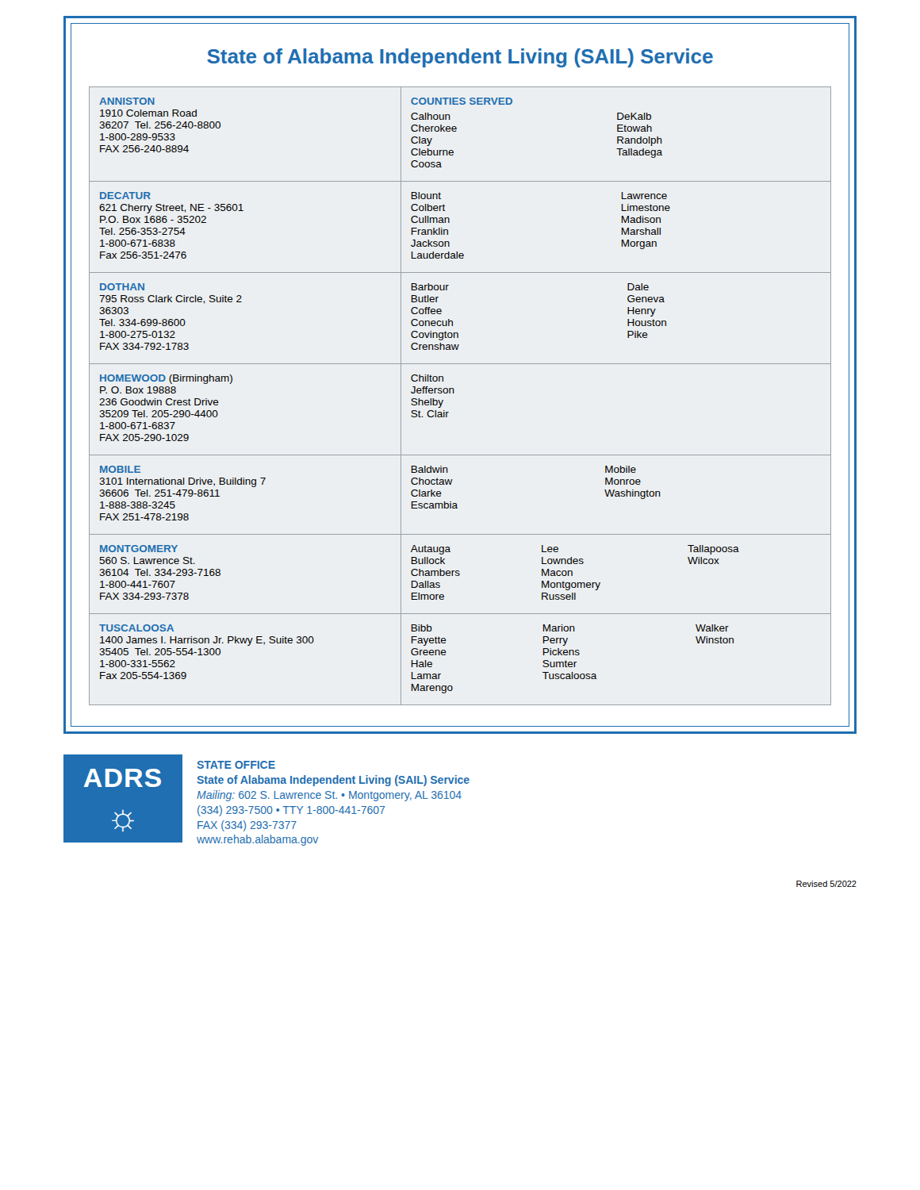State of Alabama Independent Living (SAIL) Service
| ANNISTON 1910 Coleman Road 36207 Tel. 256-240-8800 1-800-289-9533 FAX 256-240-8894 | COUNTIES SERVED / Calhoun / DeKalb / / Cherokee / Etowah / / Clay / Randolph / / Cleburne / Talladega / / Coosa / / |
| DECATUR 621 Cherry Street, NE - 35601 P.O. Box 1686 - 35202 Tel. 256-353-2754 1-800-671-6838 Fax 256-351-2476 | / Blount / Lawrence / / Colbert / Limestone / / Cullman / Madison / / Franklin / Marshall / / Jackson / Morgan / / Lauderdale / / |
| DOTHAN 795 Ross Clark Circle, Suite 2 36303 Tel. 334-699-8600 1-800-275-0132 FAX 334-792-1783 | / Barbour / Dale / / Butler / Geneva / / Coffee / Henry / / Conecuh / Houston / / Covington / Pike / / Crenshaw / / |
| HOMEWOOD (Birmingham) P. O. Box 19888 236 Goodwin Crest Drive 35209 Tel. 205-290-4400 1-800-671-6837 FAX 205-290-1029 | / Chilton / / Jefferson / / Shelby / / St. Clair / |
| MOBILE 3101 International Drive, Building 7 36606 Tel. 251-479-8611 1-888-388-3245 FAX 251-478-2198 | / Baldwin / Mobile / / Choctaw / Monroe / / Clarke / Washington / / Escambia / / |
| MONTGOMERY 560 S. Lawrence St. 36104 Tel. 334-293-7168 1-800-441-7607 FAX 334-293-7378 | / Autauga / Lee / Tallapoosa / / Bullock / Lowndes / Wilcox / / Chambers / Macon / / / Dallas / Montgomery / / / Elmore / Russell / / |
| TUSCALOOSA 1400 James I. Harrison Jr. Pkwy E, Suite 300 35405 Tel. 205-554-1300 1-800-331-5562 Fax 205-554-1369 | / Bibb / Marion / Walker / / Fayette / Perry / Winston / / Greene / Pickens / / / Hale / Sumter / / / Lamar / Tuscaloosa / / / Marengo / / / |
ADRS
☼
STATE OFFICE
State of Alabama Independent Living (SAIL) Service
Mailing: 602 S. Lawrence St. • Montgomery, AL 36104
(334) 293-7500 • TTY 1-800-441-7607
FAX (334) 293-7377
www.rehab.alabama.gov
Revised 5/2022